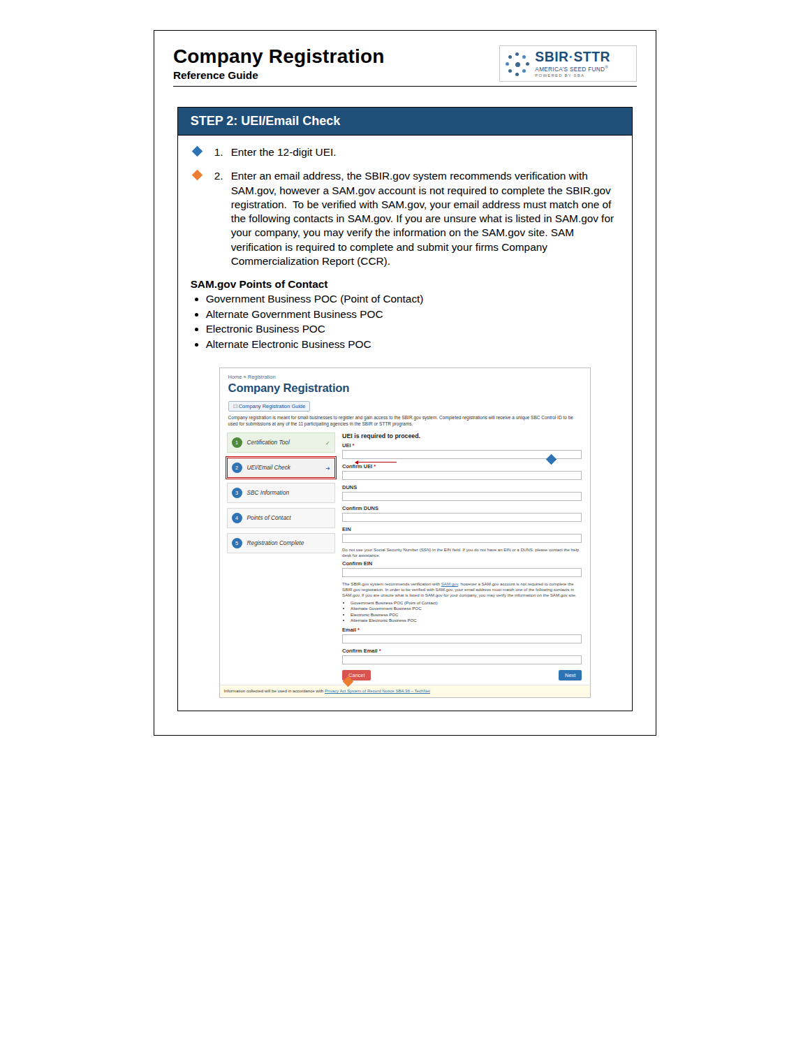Company Registration
Reference Guide
SBIR·STTR
AMERICA’S SEED FUND®
POWERED BY SBA
STEP 2: UEI/Email Check
Enter the 12-digit UEI.
Enter an email address, the SBIR.gov system recommends verification with SAM.gov, however a SAM.gov account is not required to complete the SBIR.gov registration. To be verified with SAM.gov, your email address must match one of the following contacts in SAM.gov. If you are unsure what is listed in SAM.gov for your company, you may verify the information on the SAM.gov site. SAM verification is required to complete and submit your firms Company Commercialization Report (CCR).
SAM.gov Points of Contact
Government Business POC (Point of Contact)
Alternate Government Business POC
Electronic Business POC
Alternate Electronic Business POC
Home » Registration
Company Registration
☐ Company Registration Guide
Company registration is meant for small businesses to register and gain access to the SBIR.gov system. Completed registrations will receive a unique SBC Control ID to be used for submissions at any of the 11 participating agencies in the SBIR or STTR programs.
1
Certification Tool
✓
2
UEI/Email Check
➜
3
SBC Information
4
Points of Contact
5
Registration Complete
UEI is required to proceed.
UEI *
Confirm UEI *
DUNS
Confirm DUNS
EIN
Do not use your Social Security Number (SSN) in the EIN field. If you do not have an EIN or a DUNS, please contact the help desk for assistance.
Confirm EIN
The SBIR.gov system recommends verification with SAM.gov, however a SAM.gov account is not required to complete the SBIR.gov registration. In order to be verified with SAM.gov, your email address must match one of the following contacts in SAM.gov. If you are unsure what is listed in SAM.gov for your company, you may verify the information on the SAM.gov site.
Government Business POC (Point of Contact)
Alternate Government Business POC
Electronic Business POC
Alternate Electronic Business POC
Email *
Confirm Email *
Cancel Next
Information collected will be used in accordance with Privacy Act System of Record Notice SBA 38 – TechNet